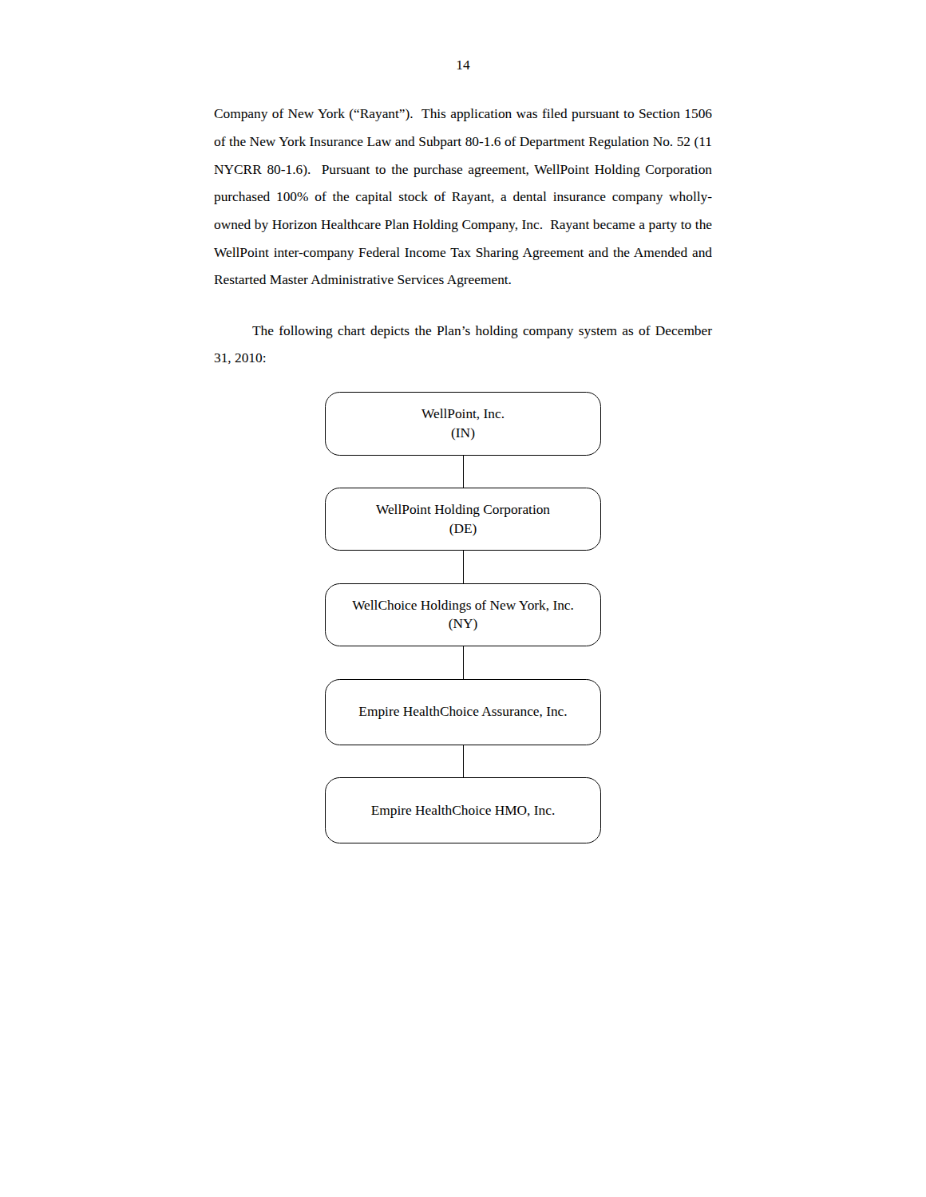14
Company of New York (“Rayant”). This application was filed pursuant to Section 1506 of the New York Insurance Law and Subpart 80-1.6 of Department Regulation No. 52 (11 NYCRR 80-1.6). Pursuant to the purchase agreement, WellPoint Holding Corporation purchased 100% of the capital stock of Rayant, a dental insurance company wholly-owned by Horizon Healthcare Plan Holding Company, Inc. Rayant became a party to the WellPoint inter-company Federal Income Tax Sharing Agreement and the Amended and Restarted Master Administrative Services Agreement.
The following chart depicts the Plan’s holding company system as of December 31, 2010:
WellPoint, Inc. (IN)
WellPoint Holding Corporation (DE)
WellChoice Holdings of New York, Inc. (NY)
Empire HealthChoice Assurance, Inc.
Empire HealthChoice HMO, Inc.